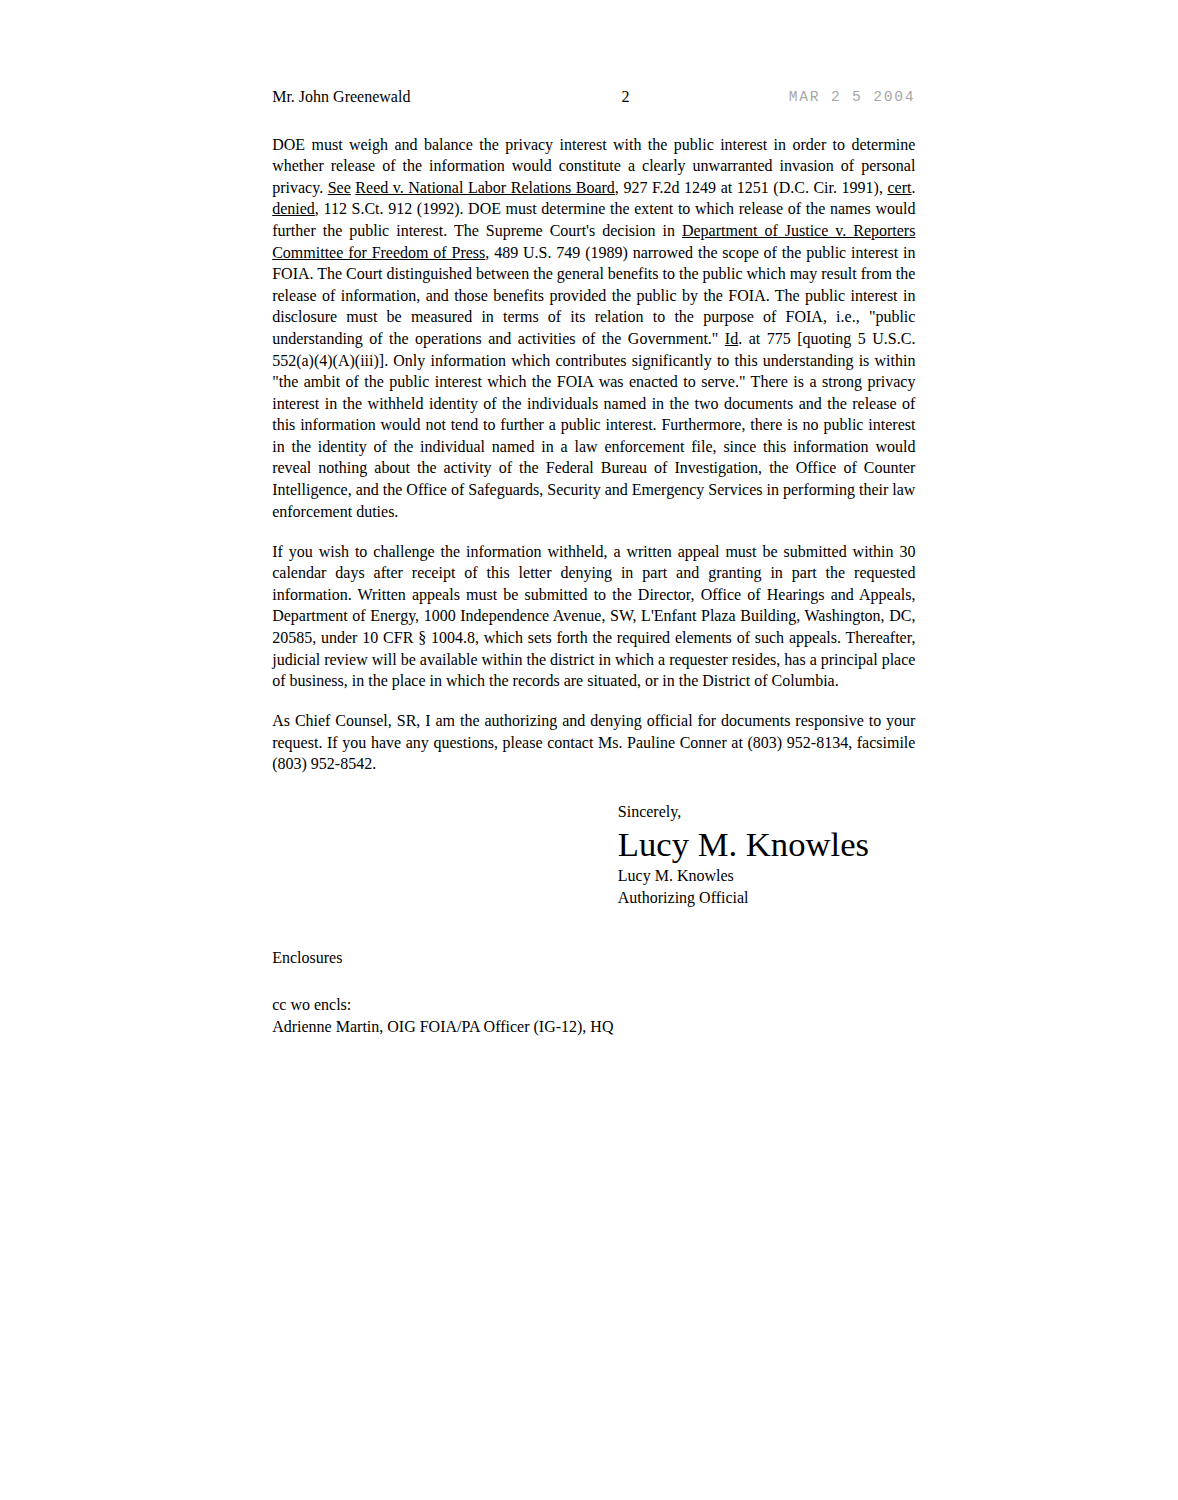Mr. John Greenewald
2
MAR 2 5 2004
DOE must weigh and balance the privacy interest with the public interest in order to determine whether release of the information would constitute a clearly unwarranted invasion of personal privacy. See Reed v. National Labor Relations Board, 927 F.2d 1249 at 1251 (D.C. Cir. 1991), cert. denied, 112 S.Ct. 912 (1992). DOE must determine the extent to which release of the names would further the public interest. The Supreme Court's decision in Department of Justice v. Reporters Committee for Freedom of Press, 489 U.S. 749 (1989) narrowed the scope of the public interest in FOIA. The Court distinguished between the general benefits to the public which may result from the release of information, and those benefits provided the public by the FOIA. The public interest in disclosure must be measured in terms of its relation to the purpose of FOIA, i.e., "public understanding of the operations and activities of the Government." Id. at 775 [quoting 5 U.S.C. 552(a)(4)(A)(iii)]. Only information which contributes significantly to this understanding is within "the ambit of the public interest which the FOIA was enacted to serve." There is a strong privacy interest in the withheld identity of the individuals named in the two documents and the release of this information would not tend to further a public interest. Furthermore, there is no public interest in the identity of the individual named in a law enforcement file, since this information would reveal nothing about the activity of the Federal Bureau of Investigation, the Office of Counter Intelligence, and the Office of Safeguards, Security and Emergency Services in performing their law enforcement duties.
If you wish to challenge the information withheld, a written appeal must be submitted within 30 calendar days after receipt of this letter denying in part and granting in part the requested information. Written appeals must be submitted to the Director, Office of Hearings and Appeals, Department of Energy, 1000 Independence Avenue, SW, L'Enfant Plaza Building, Washington, DC, 20585, under 10 CFR § 1004.8, which sets forth the required elements of such appeals. Thereafter, judicial review will be available within the district in which a requester resides, has a principal place of business, in the place in which the records are situated, or in the District of Columbia.
As Chief Counsel, SR, I am the authorizing and denying official for documents responsive to your request. If you have any questions, please contact Ms. Pauline Conner at (803) 952-8134, facsimile (803) 952-8542.
Sincerely,
Lucy M. Knowles
Lucy M. Knowles
Authorizing Official
Enclosures
cc wo encls:
Adrienne Martin, OIG FOIA/PA Officer (IG-12), HQ